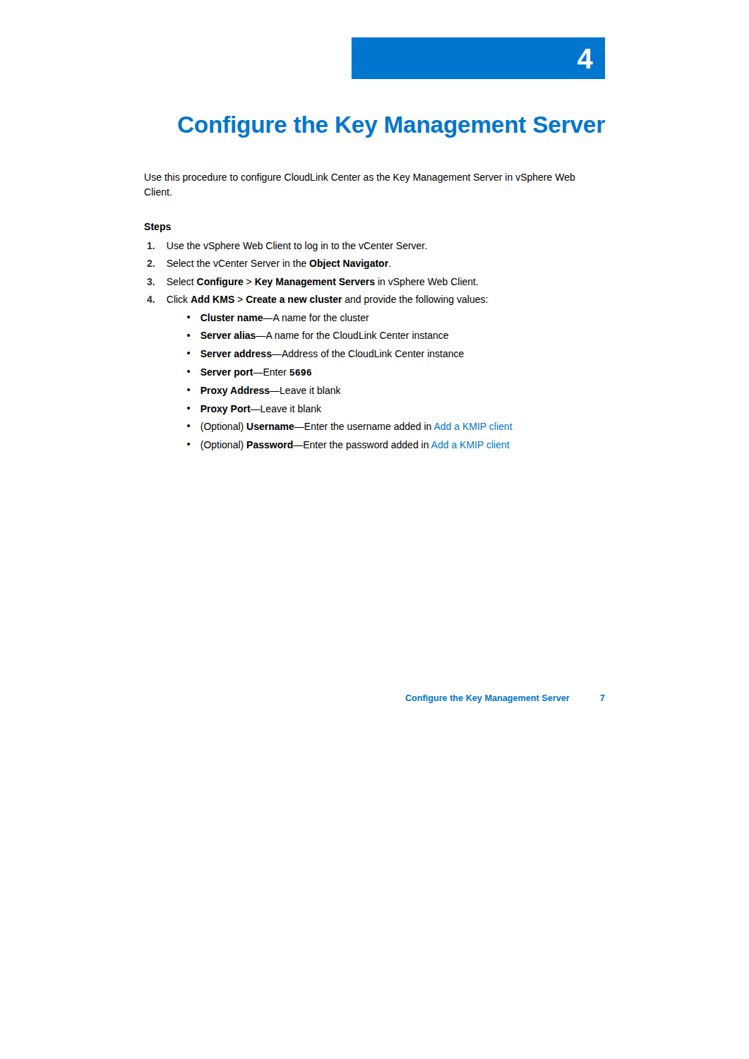4
Configure the Key Management Server
Use this procedure to configure CloudLink Center as the Key Management Server in vSphere Web Client.
Steps
Use the vSphere Web Client to log in to the vCenter Server.
Select the vCenter Server in the Object Navigator.
Select Configure > Key Management Servers in vSphere Web Client.
Click Add KMS > Create a new cluster and provide the following values:
Cluster name—A name for the cluster
Server alias—A name for the CloudLink Center instance
Server address—Address of the CloudLink Center instance
Server port—Enter 5696
Proxy Address—Leave it blank
Proxy Port—Leave it blank
(Optional) Username—Enter the username added in Add a KMIP client
(Optional) Password—Enter the password added in Add a KMIP client
Configure the Key Management Server 7